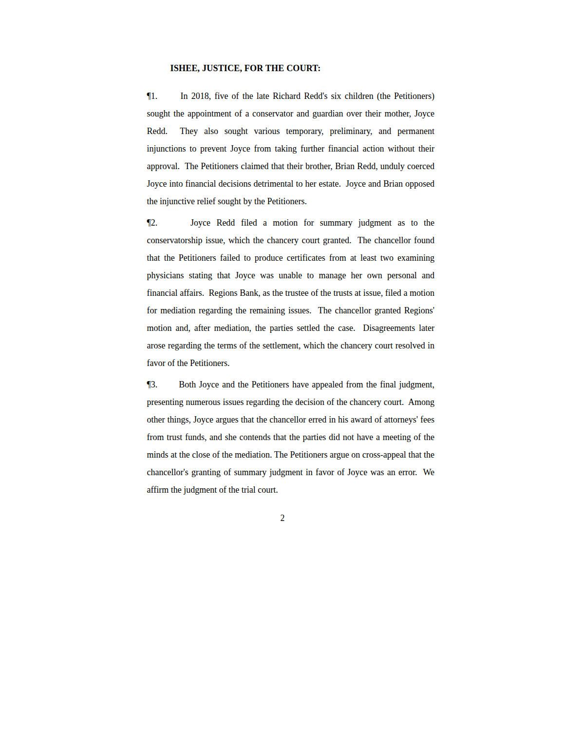ISHEE, JUSTICE, FOR THE COURT:
¶1. In 2018, five of the late Richard Redd's six children (the Petitioners) sought the appointment of a conservator and guardian over their mother, Joyce Redd. They also sought various temporary, preliminary, and permanent injunctions to prevent Joyce from taking further financial action without their approval. The Petitioners claimed that their brother, Brian Redd, unduly coerced Joyce into financial decisions detrimental to her estate. Joyce and Brian opposed the injunctive relief sought by the Petitioners.
¶2. Joyce Redd filed a motion for summary judgment as to the conservatorship issue, which the chancery court granted. The chancellor found that the Petitioners failed to produce certificates from at least two examining physicians stating that Joyce was unable to manage her own personal and financial affairs. Regions Bank, as the trustee of the trusts at issue, filed a motion for mediation regarding the remaining issues. The chancellor granted Regions' motion and, after mediation, the parties settled the case. Disagreements later arose regarding the terms of the settlement, which the chancery court resolved in favor of the Petitioners.
¶3. Both Joyce and the Petitioners have appealed from the final judgment, presenting numerous issues regarding the decision of the chancery court. Among other things, Joyce argues that the chancellor erred in his award of attorneys' fees from trust funds, and she contends that the parties did not have a meeting of the minds at the close of the mediation. The Petitioners argue on cross-appeal that the chancellor's granting of summary judgment in favor of Joyce was an error. We affirm the judgment of the trial court.
2